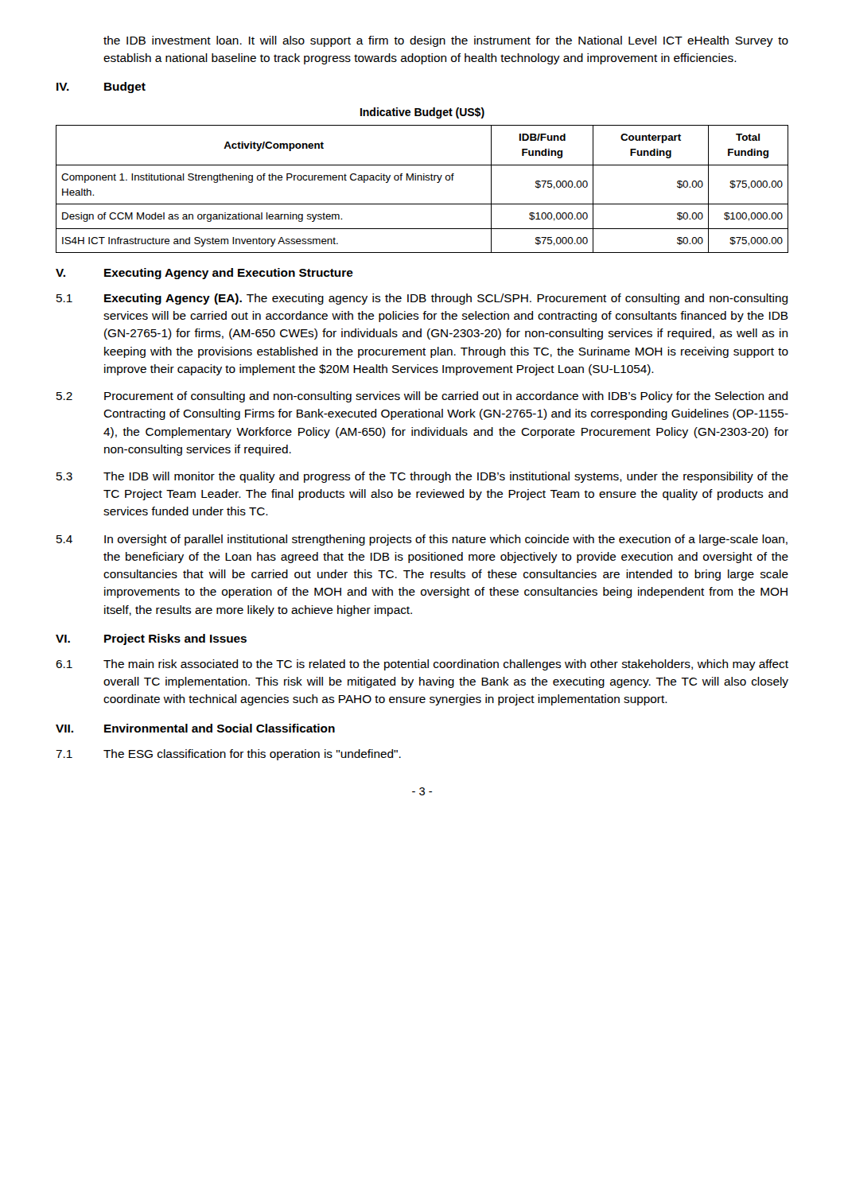the IDB investment loan. It will also support a firm to design the instrument for the National Level ICT eHealth Survey to establish a national baseline to track progress towards adoption of health technology and improvement in efficiencies.
IV. Budget
Indicative Budget (US$)
| Activity/Component | IDB/Fund Funding | Counterpart Funding | Total Funding |
| --- | --- | --- | --- |
| Component 1. Institutional Strengthening of the Procurement Capacity of Ministry of Health. | $75,000.00 | $0.00 | $75,000.00 |
| Design of CCM Model as an organizational learning system. | $100,000.00 | $0.00 | $100,000.00 |
| IS4H ICT Infrastructure and System Inventory Assessment. | $75,000.00 | $0.00 | $75,000.00 |
V. Executing Agency and Execution Structure
5.1 Executing Agency (EA). The executing agency is the IDB through SCL/SPH. Procurement of consulting and non-consulting services will be carried out in accordance with the policies for the selection and contracting of consultants financed by the IDB (GN-2765-1) for firms, (AM-650 CWEs) for individuals and (GN-2303-20) for non-consulting services if required, as well as in keeping with the provisions established in the procurement plan. Through this TC, the Suriname MOH is receiving support to improve their capacity to implement the $20M Health Services Improvement Project Loan (SU-L1054).
5.2 Procurement of consulting and non-consulting services will be carried out in accordance with IDB’s Policy for the Selection and Contracting of Consulting Firms for Bank-executed Operational Work (GN-2765-1) and its corresponding Guidelines (OP-1155-4), the Complementary Workforce Policy (AM-650) for individuals and the Corporate Procurement Policy (GN-2303-20) for non-consulting services if required.
5.3 The IDB will monitor the quality and progress of the TC through the IDB’s institutional systems, under the responsibility of the TC Project Team Leader. The final products will also be reviewed by the Project Team to ensure the quality of products and services funded under this TC.
5.4 In oversight of parallel institutional strengthening projects of this nature which coincide with the execution of a large-scale loan, the beneficiary of the Loan has agreed that the IDB is positioned more objectively to provide execution and oversight of the consultancies that will be carried out under this TC. The results of these consultancies are intended to bring large scale improvements to the operation of the MOH and with the oversight of these consultancies being independent from the MOH itself, the results are more likely to achieve higher impact.
VI. Project Risks and Issues
6.1 The main risk associated to the TC is related to the potential coordination challenges with other stakeholders, which may affect overall TC implementation. This risk will be mitigated by having the Bank as the executing agency. The TC will also closely coordinate with technical agencies such as PAHO to ensure synergies in project implementation support.
VII. Environmental and Social Classification
7.1 The ESG classification for this operation is "undefined".
- 3 -